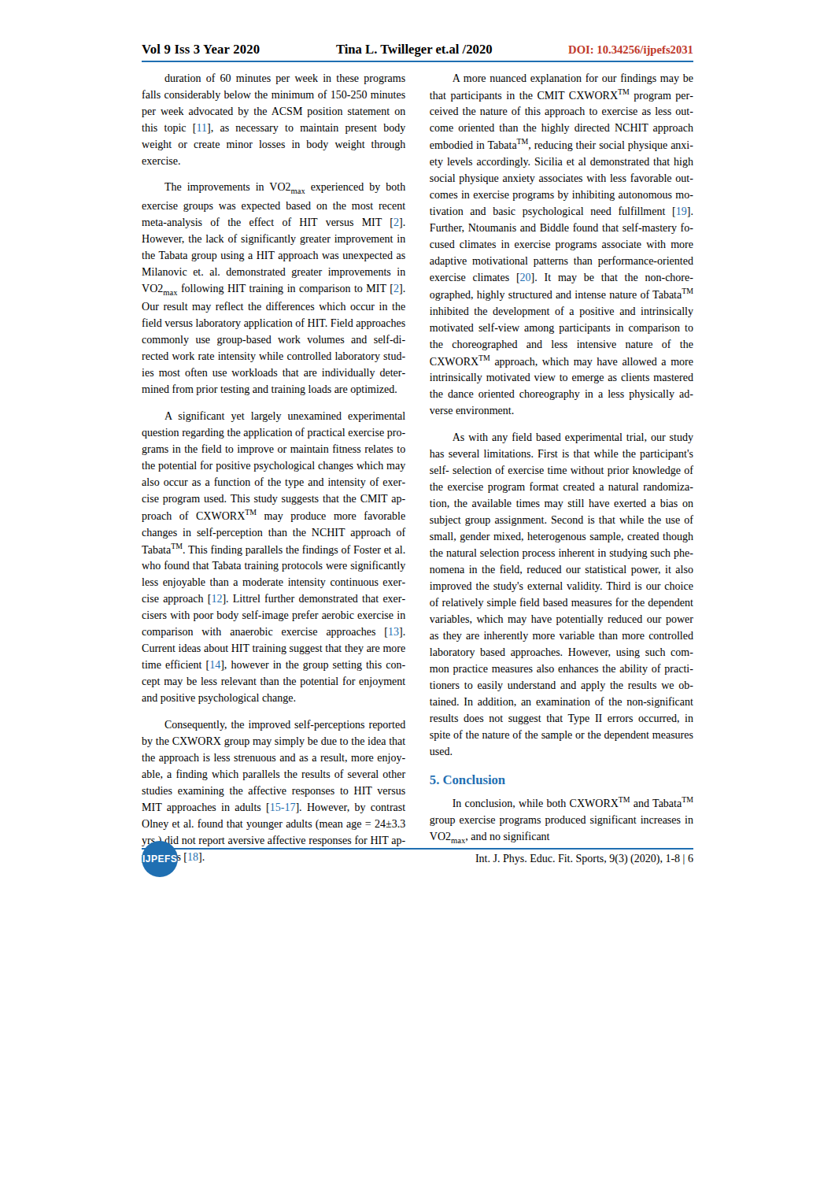Vol 9 Iss 3 Year 2020 Tina L. Twilleger et.al /2020 DOI: 10.34256/ijpefs2031
duration of 60 minutes per week in these programs falls considerably below the minimum of 150-250 minutes per week advocated by the ACSM position statement on this topic [11], as necessary to maintain present body weight or create minor losses in body weight through exercise.
The improvements in VO2max experienced by both exercise groups was expected based on the most recent meta-analysis of the effect of HIT versus MIT [2]. However, the lack of significantly greater improvement in the Tabata group using a HIT approach was unexpected as Milanovic et. al. demonstrated greater improvements in VO2max following HIT training in comparison to MIT [2]. Our result may reflect the differences which occur in the field versus laboratory application of HIT. Field approaches commonly use group-based work volumes and self-directed work rate intensity while controlled laboratory studies most often use workloads that are individually determined from prior testing and training loads are optimized.
A significant yet largely unexamined experimental question regarding the application of practical exercise programs in the field to improve or maintain fitness relates to the potential for positive psychological changes which may also occur as a function of the type and intensity of exercise program used. This study suggests that the CMIT approach of CXWORXTM may produce more favorable changes in self-perception than the NCHIT approach of TabataTM. This finding parallels the findings of Foster et al. who found that Tabata training protocols were significantly less enjoyable than a moderate intensity continuous exercise approach [12]. Littrel further demonstrated that exercisers with poor body self-image prefer aerobic exercise in comparison with anaerobic exercise approaches [13]. Current ideas about HIT training suggest that they are more time efficient [14], however in the group setting this concept may be less relevant than the potential for enjoyment and positive psychological change.
Consequently, the improved self-perceptions reported by the CXWORX group may simply be due to the idea that the approach is less strenuous and as a result, more enjoyable, a finding which parallels the results of several other studies examining the affective responses to HIT versus MIT approaches in adults [15-17]. However, by contrast Olney et al. found that younger adults (mean age = 24±3.3 yrs.) did not report aversive affective responses for HIT approaches [18].
A more nuanced explanation for our findings may be that participants in the CMIT CXWORXTM program perceived the nature of this approach to exercise as less outcome oriented than the highly directed NCHIT approach embodied in TabataTM, reducing their social physique anxiety levels accordingly. Sicilia et al demonstrated that high social physique anxiety associates with less favorable outcomes in exercise programs by inhibiting autonomous motivation and basic psychological need fulfillment [19]. Further, Ntoumanis and Biddle found that self-mastery focused climates in exercise programs associate with more adaptive motivational patterns than performance-oriented exercise climates [20]. It may be that the non-choreographed, highly structured and intense nature of TabataTM inhibited the development of a positive and intrinsically motivated self-view among participants in comparison to the choreographed and less intensive nature of the CXWORXTM approach, which may have allowed a more intrinsically motivated view to emerge as clients mastered the dance oriented choreography in a less physically adverse environment.
As with any field based experimental trial, our study has several limitations. First is that while the participant's self- selection of exercise time without prior knowledge of the exercise program format created a natural randomization, the available times may still have exerted a bias on subject group assignment. Second is that while the use of small, gender mixed, heterogenous sample, created though the natural selection process inherent in studying such phenomena in the field, reduced our statistical power, it also improved the study's external validity. Third is our choice of relatively simple field based measures for the dependent variables, which may have potentially reduced our power as they are inherently more variable than more controlled laboratory based approaches. However, using such common practice measures also enhances the ability of practitioners to easily understand and apply the results we obtained. In addition, an examination of the non-significant results does not suggest that Type II errors occurred, in spite of the nature of the sample or the dependent measures used.
5. Conclusion
In conclusion, while both CXWORXTM and TabataTM group exercise programs produced significant increases in VO2max, and no significant
IJPEFS
Int. J. Phys. Educ. Fit. Sports, 9(3) (2020), 1-8 | 6